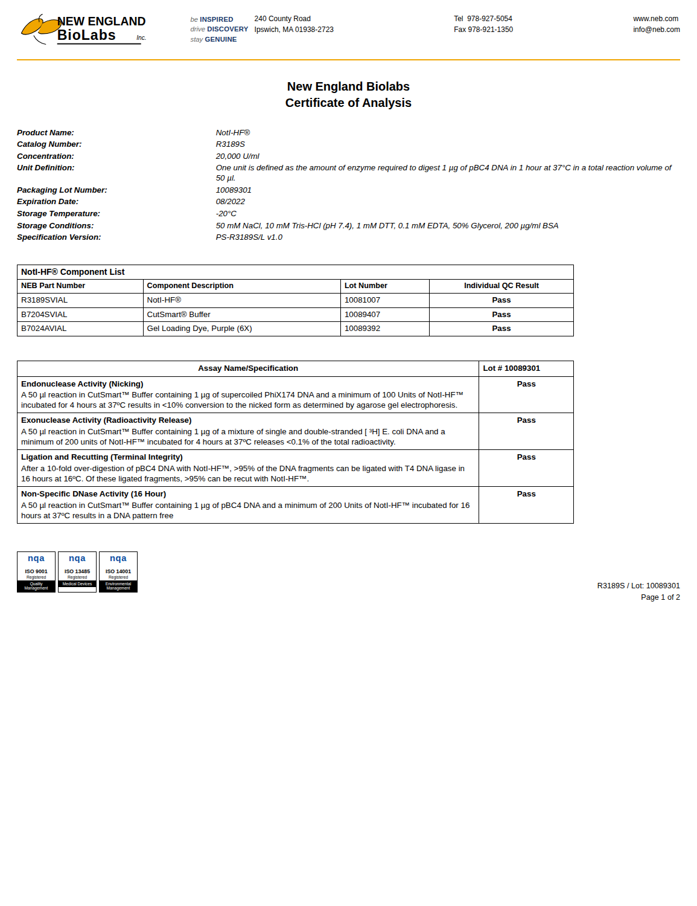be INSPIRED drive DISCOVERY stay GENUINE
240 County Road
Ipswich, MA 01938-2723
Tel 978-927-5054
Fax 978-921-1350
www.neb.com
info@neb.com
New England Biolabs Certificate of Analysis
| Product Name: | NotI-HF® |
| Catalog Number: | R3189S |
| Concentration: | 20,000 U/ml |
| Unit Definition: | One unit is defined as the amount of enzyme required to digest 1 µg of pBC4 DNA in 1 hour at 37°C in a total reaction volume of 50 µl. |
| Packaging Lot Number: | 10089301 |
| Expiration Date: | 08/2022 |
| Storage Temperature: | -20°C |
| Storage Conditions: | 50 mM NaCl, 10 mM Tris-HCl (pH 7.4), 1 mM DTT, 0.1 mM EDTA, 50% Glycerol, 200 µg/ml BSA |
| Specification Version: | PS-R3189S/L v1.0 |
| NotI-HF® Component List |
| --- |
| NEB Part Number | Component Description | Lot Number | Individual QC Result |
| R3189SVIAL | NotI-HF® | 10081007 | Pass |
| B7204SVIAL | CutSmart® Buffer | 10089407 | Pass |
| B7024AVIAL | Gel Loading Dye, Purple (6X) | 10089392 | Pass |
| Assay Name/Specification | Lot # 10089301 |
| --- | --- |
| Endonuclease Activity (Nicking) A 50 µl reaction in CutSmart™ Buffer containing 1 µg of supercoiled PhiX174 DNA and a minimum of 100 Units of NotI-HF™ incubated for 4 hours at 37ºC results in <10% conversion to the nicked form as determined by agarose gel electrophoresis. | Pass |
| Exonuclease Activity (Radioactivity Release) A 50 µl reaction in CutSmart™ Buffer containing 1 µg of a mixture of single and double-stranded [ ³H] E. coli DNA and a minimum of 200 units of NotI-HF™ incubated for 4 hours at 37ºC releases <0.1% of the total radioactivity. | Pass |
| Ligation and Recutting (Terminal Integrity) After a 10-fold over-digestion of pBC4 DNA with NotI-HF™, >95% of the DNA fragments can be ligated with T4 DNA ligase in 16 hours at 16ºC. Of these ligated fragments, >95% can be recut with NotI-HF™. | Pass |
| Non-Specific DNase Activity (16 Hour) A 50 µl reaction in CutSmart™ Buffer containing 1 µg of pBC4 DNA and a minimum of 200 Units of NotI-HF™ incubated for 16 hours at 37ºC results in a DNA pattern free | Pass |
nqa
ISO 9001
Registered
Quality
Management
nqa
ISO 13485
Registered
Medical Devices
nqa
ISO 14001
Registered
Environmental
Management
R3189S / Lot: 10089301
Page 1 of 2